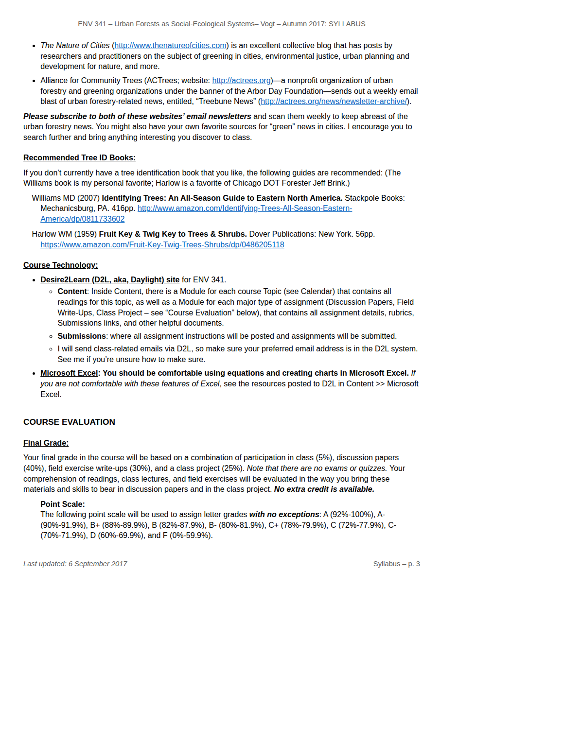ENV 341 – Urban Forests as Social-Ecological Systems– Vogt – Autumn 2017: SYLLABUS
The Nature of Cities (http://www.thenatureofcities.com) is an excellent collective blog that has posts by researchers and practitioners on the subject of greening in cities, environmental justice, urban planning and development for nature, and more.
Alliance for Community Trees (ACTrees; website: http://actrees.org)—a nonprofit organization of urban forestry and greening organizations under the banner of the Arbor Day Foundation—sends out a weekly email blast of urban forestry-related news, entitled, “Treebune News” (http://actrees.org/news/newsletter-archive/).
Please subscribe to both of these websites’ email newsletters and scan them weekly to keep abreast of the urban forestry news. You might also have your own favorite sources for “green” news in cities. I encourage you to search further and bring anything interesting you discover to class.
Recommended Tree ID Books:
If you don’t currently have a tree identification book that you like, the following guides are recommended: (The Williams book is my personal favorite; Harlow is a favorite of Chicago DOT Forester Jeff Brink.)
Williams MD (2007) Identifying Trees: An All-Season Guide to Eastern North America. Stackpole Books: Mechanicsburg, PA. 416pp. http://www.amazon.com/Identifying-Trees-All-Season-Eastern-America/dp/0811733602
Harlow WM (1959) Fruit Key & Twig Key to Trees & Shrubs. Dover Publications: New York. 56pp. https://www.amazon.com/Fruit-Key-Twig-Trees-Shrubs/dp/0486205118
Course Technology:
Desire2Learn (D2L, aka, Daylight) site for ENV 341.
Content: Inside Content, there is a Module for each course Topic (see Calendar) that contains all readings for this topic, as well as a Module for each major type of assignment (Discussion Papers, Field Write-Ups, Class Project – see “Course Evaluation” below), that contains all assignment details, rubrics, Submissions links, and other helpful documents.
Submissions: where all assignment instructions will be posted and assignments will be submitted.
I will send class-related emails via D2L, so make sure your preferred email address is in the D2L system. See me if you’re unsure how to make sure.
Microsoft Excel: You should be comfortable using equations and creating charts in Microsoft Excel. If you are not comfortable with these features of Excel, see the resources posted to D2L in Content >> Microsoft Excel.
COURSE EVALUATION
Final Grade:
Your final grade in the course will be based on a combination of participation in class (5%), discussion papers (40%), field exercise write-ups (30%), and a class project (25%). Note that there are no exams or quizzes. Your comprehension of readings, class lectures, and field exercises will be evaluated in the way you bring these materials and skills to bear in discussion papers and in the class project. No extra credit is available.
Point Scale:
The following point scale will be used to assign letter grades with no exceptions: A (92%-100%), A- (90%-91.9%), B+ (88%-89.9%), B (82%-87.9%), B- (80%-81.9%), C+ (78%-79.9%), C (72%-77.9%), C- (70%-71.9%), D (60%-69.9%), and F (0%-59.9%).
Last updated: 6 September 2017
Syllabus – p. 3